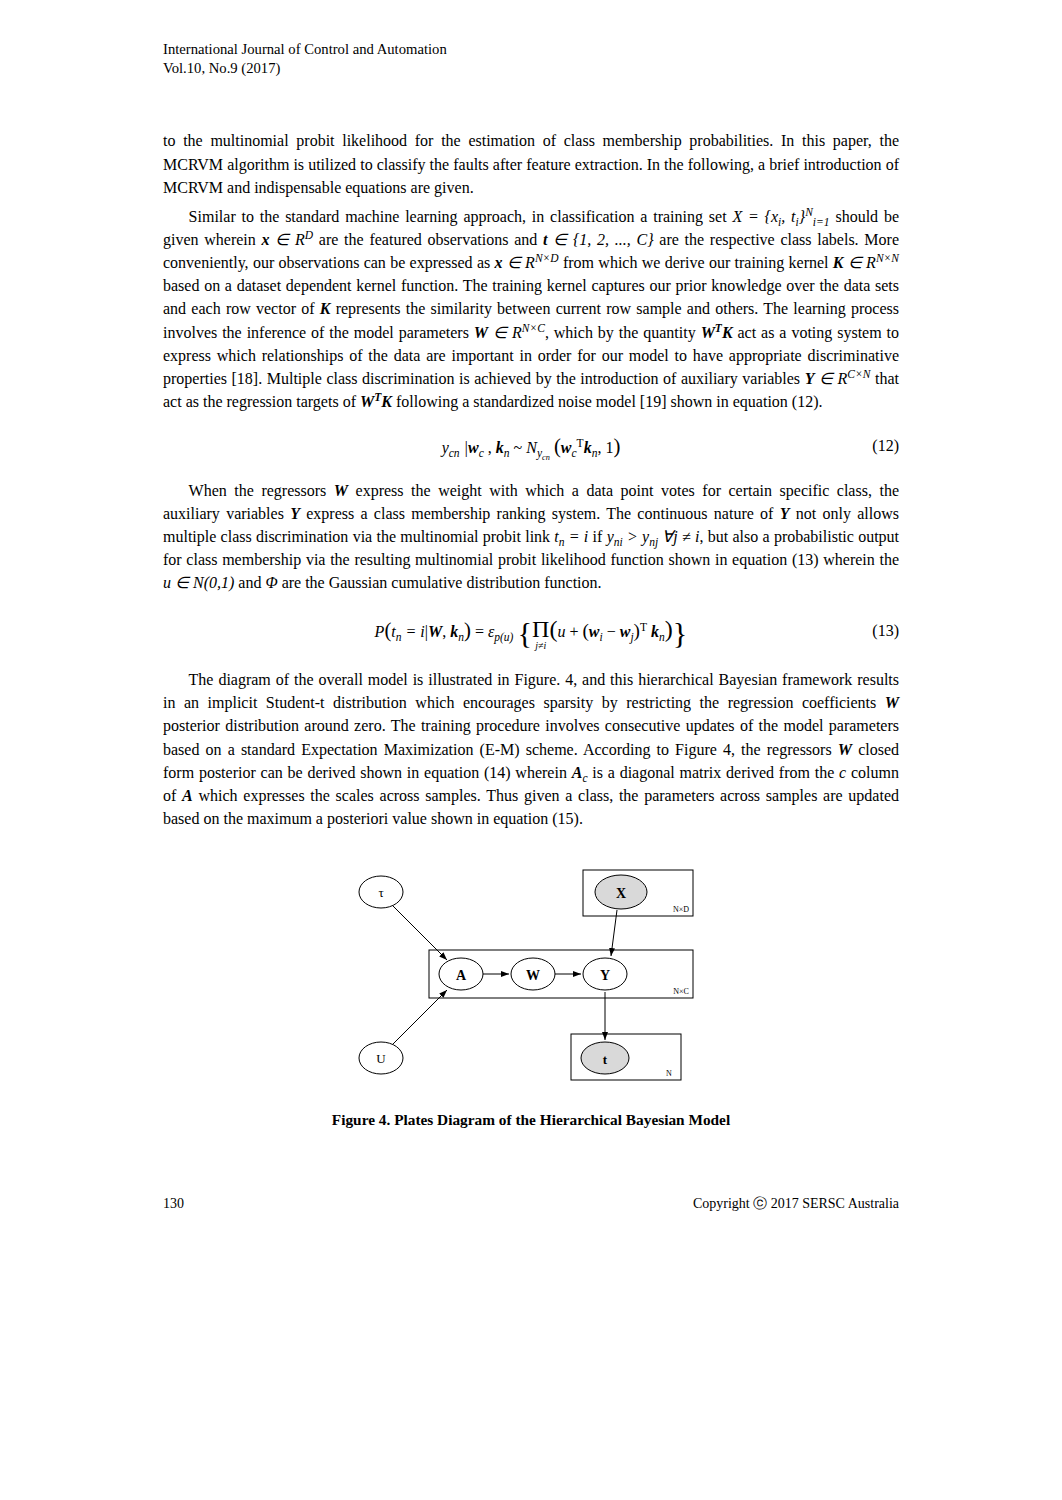International Journal of Control and Automation
Vol.10, No.9 (2017)
to the multinomial probit likelihood for the estimation of class membership probabilities. In this paper, the MCRVM algorithm is utilized to classify the faults after feature extraction. In the following, a brief introduction of MCRVM and indispensable equations are given.
Similar to the standard machine learning approach, in classification a training set X = {xi, ti}Ni=1 should be given wherein x ∈ RD are the featured observations and t ∈ {1, 2, ..., C} are the respective class labels. More conveniently, our observations can be expressed as x ∈ RN×D from which we derive our training kernel K ∈ RN×N based on a dataset dependent kernel function. The training kernel captures our prior knowledge over the data sets and each row vector of K represents the similarity between current row sample and others. The learning process involves the inference of the model parameters W ∈ RN×C, which by the quantity WTK act as a voting system to express which relationships of the data are important in order for our model to have appropriate discriminative properties [18]. Multiple class discrimination is achieved by the introduction of auxiliary variables Y ∈ RC×N that act as the regression targets of WTK following a standardized noise model [19] shown in equation (12).
ycn |wc , kn ~ Nycn (wcTkn, 1) (12)
When the regressors W express the weight with which a data point votes for certain specific class, the auxiliary variables Y express a class membership ranking system. The continuous nature of Y not only allows multiple class discrimination via the multinomial probit link tn = i if yni > ynj ∀j ≠ i, but also a probabilistic output for class membership via the resulting multinomial probit likelihood function shown in equation (13) wherein the u ∈ N(0,1) and Φ are the Gaussian cumulative distribution function.
P(tn = i|W, kn) = εp(u) {Πj≠i(u + (wi − wj)T kn)} (13)
The diagram of the overall model is illustrated in Figure. 4, and this hierarchical Bayesian framework results in an implicit Student-t distribution which encourages sparsity by restricting the regression coefficients W posterior distribution around zero. The training procedure involves consecutive updates of the model parameters based on a standard Expectation Maximization (E-M) scheme. According to Figure 4, the regressors W closed form posterior can be derived shown in equation (14) wherein Ac is a diagonal matrix derived from the c column of A which expresses the scales across samples. Thus given a class, the parameters across samples are updated based on the maximum a posteriori value shown in equation (15).
τ U X N×D A W Y N×C t N
Figure 4. Plates Diagram of the Hierarchical Bayesian Model
130 Copyright ⓒ 2017 SERSC Australia